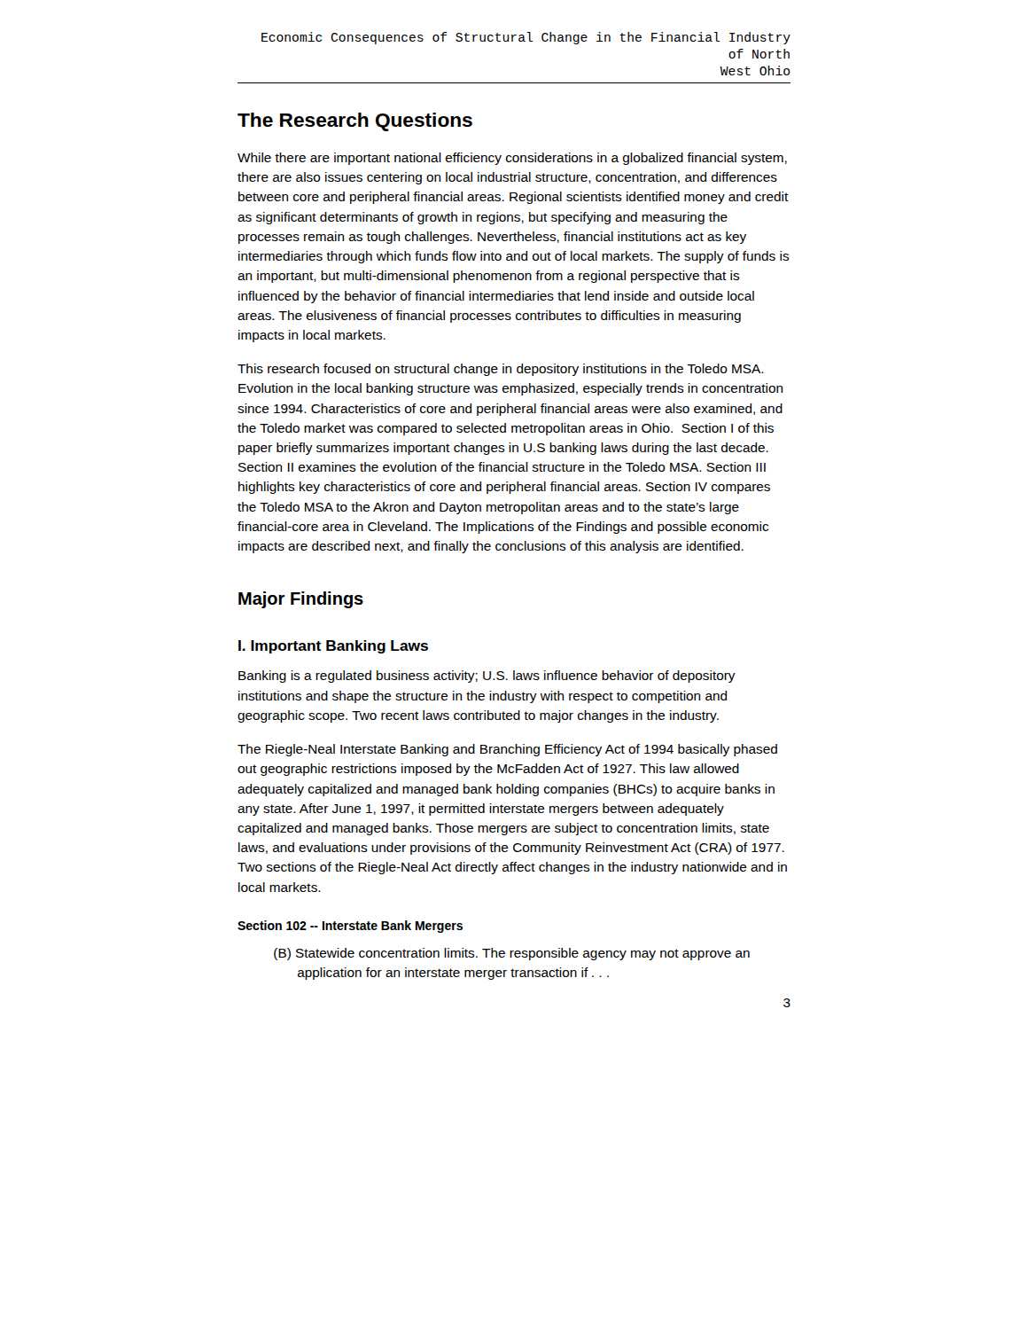Economic Consequences of Structural Change in the Financial Industry of North
West Ohio
The Research Questions
While there are important national efficiency considerations in a globalized financial system, there are also issues centering on local industrial structure, concentration, and differences between core and peripheral financial areas. Regional scientists identified money and credit as significant determinants of growth in regions, but specifying and measuring the processes remain as tough challenges. Nevertheless, financial institutions act as key intermediaries through which funds flow into and out of local markets. The supply of funds is an important, but multi-dimensional phenomenon from a regional perspective that is influenced by the behavior of financial intermediaries that lend inside and outside local areas. The elusiveness of financial processes contributes to difficulties in measuring impacts in local markets.
This research focused on structural change in depository institutions in the Toledo MSA. Evolution in the local banking structure was emphasized, especially trends in concentration since 1994. Characteristics of core and peripheral financial areas were also examined, and the Toledo market was compared to selected metropolitan areas in Ohio. Section I of this paper briefly summarizes important changes in U.S banking laws during the last decade. Section II examines the evolution of the financial structure in the Toledo MSA. Section III highlights key characteristics of core and peripheral financial areas. Section IV compares the Toledo MSA to the Akron and Dayton metropolitan areas and to the state’s large financial-core area in Cleveland. The Implications of the Findings and possible economic impacts are described next, and finally the conclusions of this analysis are identified.
Major Findings
I. Important Banking Laws
Banking is a regulated business activity; U.S. laws influence behavior of depository institutions and shape the structure in the industry with respect to competition and geographic scope. Two recent laws contributed to major changes in the industry.
The Riegle-Neal Interstate Banking and Branching Efficiency Act of 1994 basically phased out geographic restrictions imposed by the McFadden Act of 1927. This law allowed adequately capitalized and managed bank holding companies (BHCs) to acquire banks in any state. After June 1, 1997, it permitted interstate mergers between adequately capitalized and managed banks. Those mergers are subject to concentration limits, state laws, and evaluations under provisions of the Community Reinvestment Act (CRA) of 1977. Two sections of the Riegle-Neal Act directly affect changes in the industry nationwide and in local markets.
Section 102 -- Interstate Bank Mergers
(B) Statewide concentration limits. The responsible agency may not approve an application for an interstate merger transaction if . . .
3